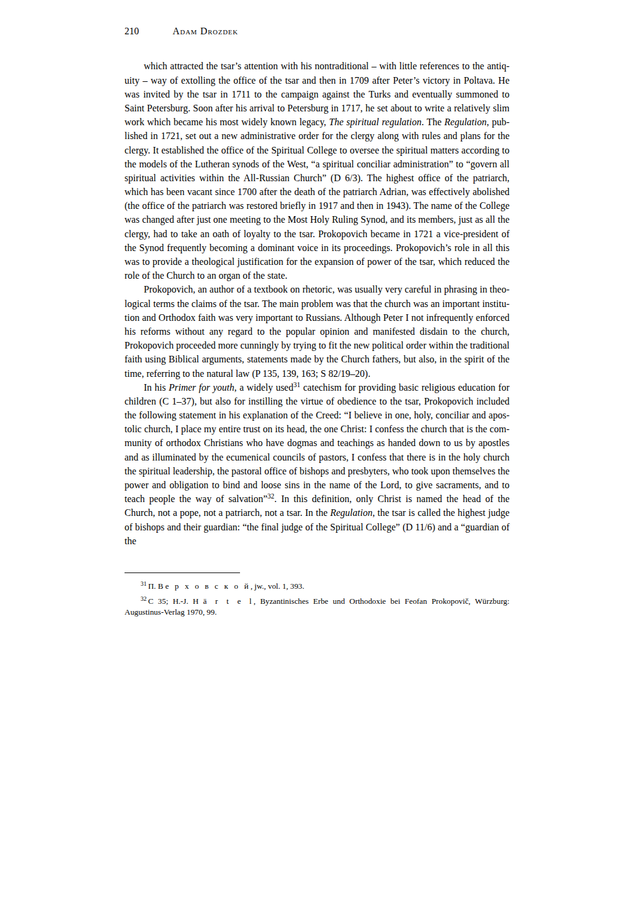210 Adam Drozdek
which attracted the tsar’s attention with his nontraditional – with little references to the antiquity – way of extolling the office of the tsar and then in 1709 after Peter’s victory in Poltava. He was invited by the tsar in 1711 to the campaign against the Turks and eventually summoned to Saint Petersburg. Soon after his arrival to Petersburg in 1717, he set about to write a relatively slim work which became his most widely known legacy, The spiritual regulation. The Regulation, published in 1721, set out a new administrative order for the clergy along with rules and plans for the clergy. It established the office of the Spiritual College to oversee the spiritual matters according to the models of the Lutheran synods of the West, “a spiritual conciliar administration” to “govern all spiritual activities within the All-Russian Church” (D 6/3). The highest office of the patriarch, which has been vacant since 1700 after the death of the patriarch Adrian, was effectively abolished (the office of the patriarch was restored briefly in 1917 and then in 1943). The name of the College was changed after just one meeting to the Most Holy Ruling Synod, and its members, just as all the clergy, had to take an oath of loyalty to the tsar. Prokopovich became in 1721 a vice-president of the Synod frequently becoming a dominant voice in its proceedings. Prokopovich’s role in all this was to provide a theological justification for the expansion of power of the tsar, which reduced the role of the Church to an organ of the state.
Prokopovich, an author of a textbook on rhetoric, was usually very careful in phrasing in theological terms the claims of the tsar. The main problem was that the church was an important institution and Orthodox faith was very important to Russians. Although Peter I not infrequently enforced his reforms without any regard to the popular opinion and manifested disdain to the church, Prokopovich proceeded more cunningly by trying to fit the new political order within the traditional faith using Biblical arguments, statements made by the Church fathers, but also, in the spirit of the time, referring to the natural law (P 135, 139, 163; S 82/19–20).
In his Primer for youth, a widely used31 catechism for providing basic religious education for children (C 1–37), but also for instilling the virtue of obedience to the tsar, Prokopovich included the following statement in his explanation of the Creed: “I believe in one, holy, conciliar and apostolic church, I place my entire trust on its head, the one Christ: I confess the church that is the community of orthodox Christians who have dogmas and teachings as handed down to us by apostles and as illuminated by the ecumenical councils of pastors, I confess that there is in the holy church the spiritual leadership, the pastoral office of bishops and presbyters, who took upon themselves the power and obligation to bind and loose sins in the name of the Lord, to give sacraments, and to teach people the way of salvation”32. In this definition, only Christ is named the head of the Church, not a pope, not a patriarch, not a tsar. In the Regulation, the tsar is called the highest judge of bishops and their guardian: “the final judge of the Spiritual College” (D 11/6) and a “guardian of the
31 П. В е р х о в с к о й, jw., vol. 1, 393.
32 C 35; H.-J. H ä r t e l, Byzantinisches Erbe und Orthodoxie bei Feofan Prokopovič, Würzburg: Augustinus-Verlag 1970, 99.